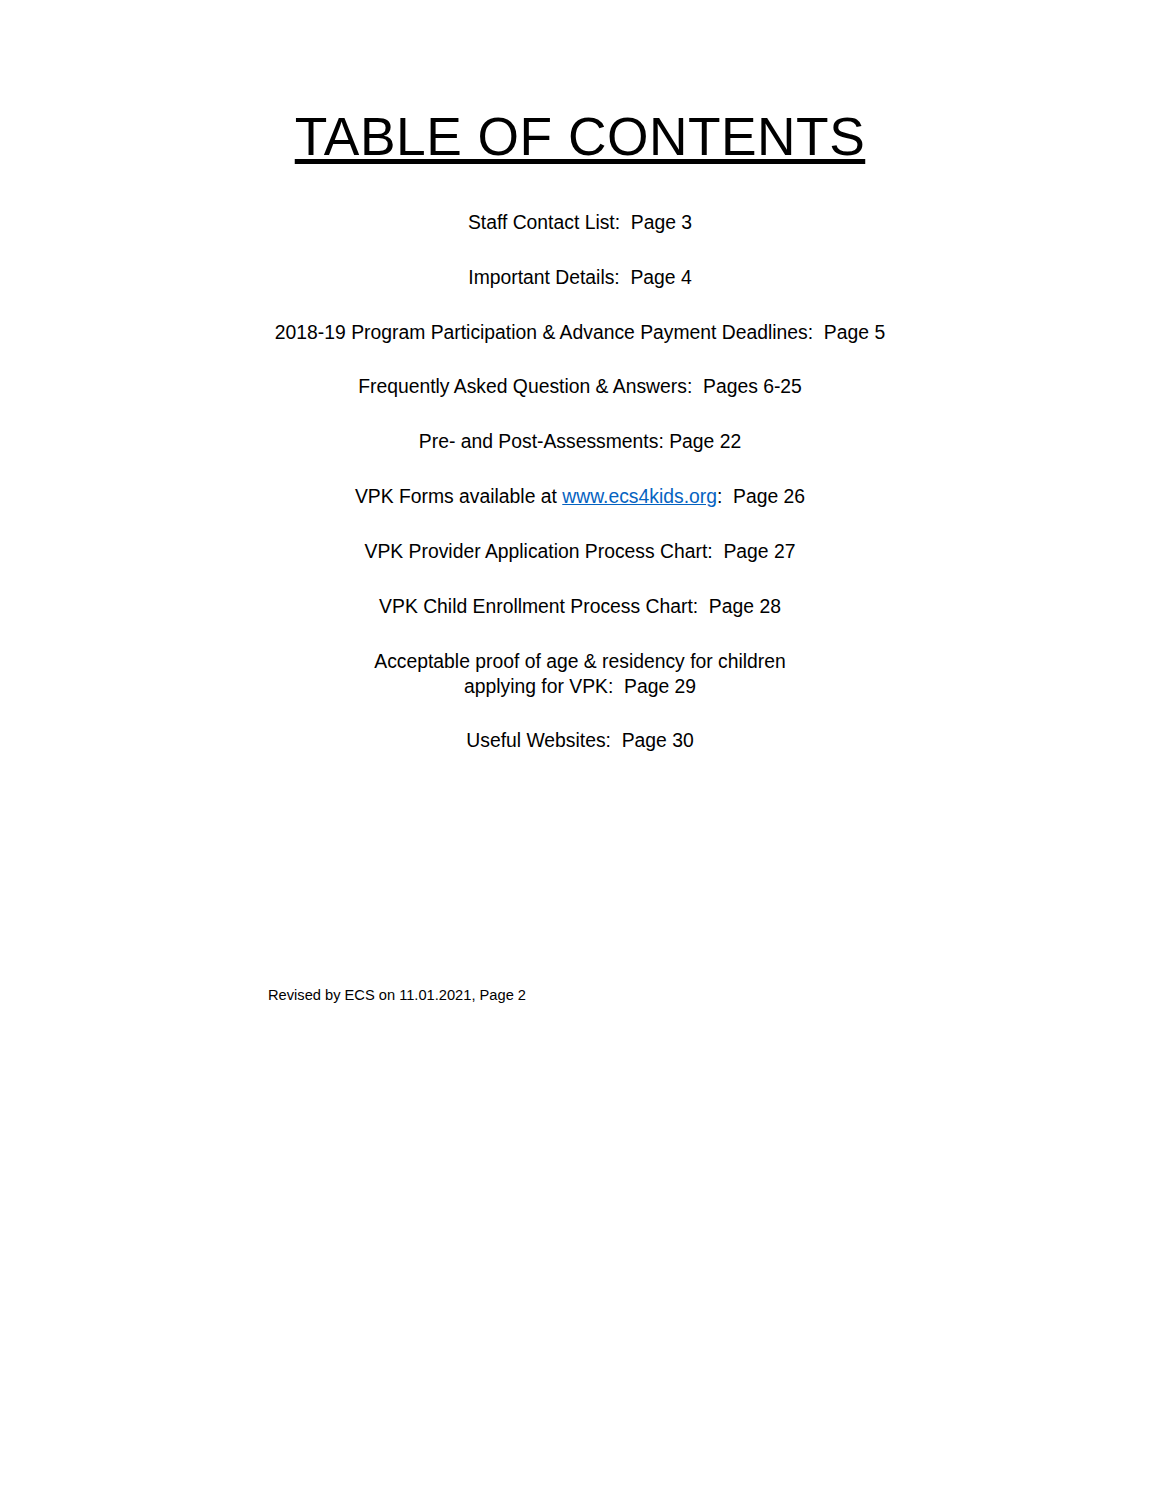TABLE OF CONTENTS
Staff Contact List: Page 3
Important Details: Page 4
2018-19 Program Participation & Advance Payment Deadlines: Page 5
Frequently Asked Question & Answers: Pages 6-25
Pre- and Post-Assessments: Page 22
VPK Forms available at www.ecs4kids.org: Page 26
VPK Provider Application Process Chart: Page 27
VPK Child Enrollment Process Chart: Page 28
Acceptable proof of age & residency for children
applying for VPK: Page 29
Useful Websites: Page 30
Revised by ECS on 11.01.2021, Page 2